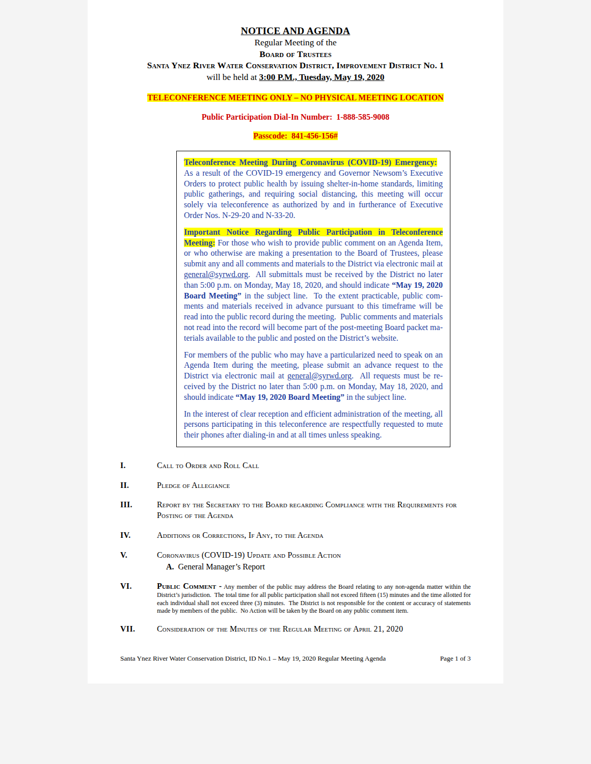NOTICE AND AGENDA
Regular Meeting of the
Board of Trustees
Santa Ynez River Water Conservation District, Improvement District No. 1
will be held at 3:00 P.M., Tuesday, May 19, 2020
TELECONFERENCE MEETING ONLY – NO PHYSICAL MEETING LOCATION
Public Participation Dial-In Number: 1-888-585-9008
Passcode: 841-456-156#
Teleconference Meeting During Coronavirus (COVID-19) Emergency: As a result of the COVID-19 emergency and Governor Newsom’s Executive Orders to protect public health by issuing shelter-in-home standards, limiting public gatherings, and requiring social distancing, this meeting will occur solely via teleconference as authorized by and in furtherance of Executive Order Nos. N-29-20 and N-33-20.
Important Notice Regarding Public Participation in Teleconference Meeting: For those who wish to provide public comment on an Agenda Item, or who otherwise are making a presentation to the Board of Trustees, please submit any and all comments and materials to the District via electronic mail at general@syrwd.org. All submittals must be received by the District no later than 5:00 p.m. on Monday, May 18, 2020, and should indicate “May 19, 2020 Board Meeting” in the subject line. To the extent practicable, public comments and materials received in advance pursuant to this timeframe will be read into the public record during the meeting. Public comments and materials not read into the record will become part of the post-meeting Board packet materials available to the public and posted on the District’s website.
For members of the public who may have a particularized need to speak on an Agenda Item during the meeting, please submit an advance request to the District via electronic mail at general@syrwd.org. All requests must be received by the District no later than 5:00 p.m. on Monday, May 18, 2020, and should indicate “May 19, 2020 Board Meeting” in the subject line.
In the interest of clear reception and efficient administration of the meeting, all persons participating in this teleconference are respectfully requested to mute their phones after dialing-in and at all times unless speaking.
I. Call to Order and Roll Call
II. Pledge of Allegiance
III. Report by the Secretary to the Board regarding Compliance with the Requirements for Posting of the Agenda
IV. Additions or Corrections, If Any, to the Agenda
V. Coronavirus (COVID-19) Update and Possible Action
A. General Manager’s Report
VI. Public Comment - Any member of the public may address the Board relating to any non-agenda matter within the District’s jurisdiction. The total time for all public participation shall not exceed fifteen (15) minutes and the time allotted for each individual shall not exceed three (3) minutes. The District is not responsible for the content or accuracy of statements made by members of the public. No Action will be taken by the Board on any public comment item.
VII. Consideration of the Minutes of the Regular Meeting of April 21, 2020
Santa Ynez River Water Conservation District, ID No.1 – May 19, 2020 Regular Meeting Agenda Page 1 of 3